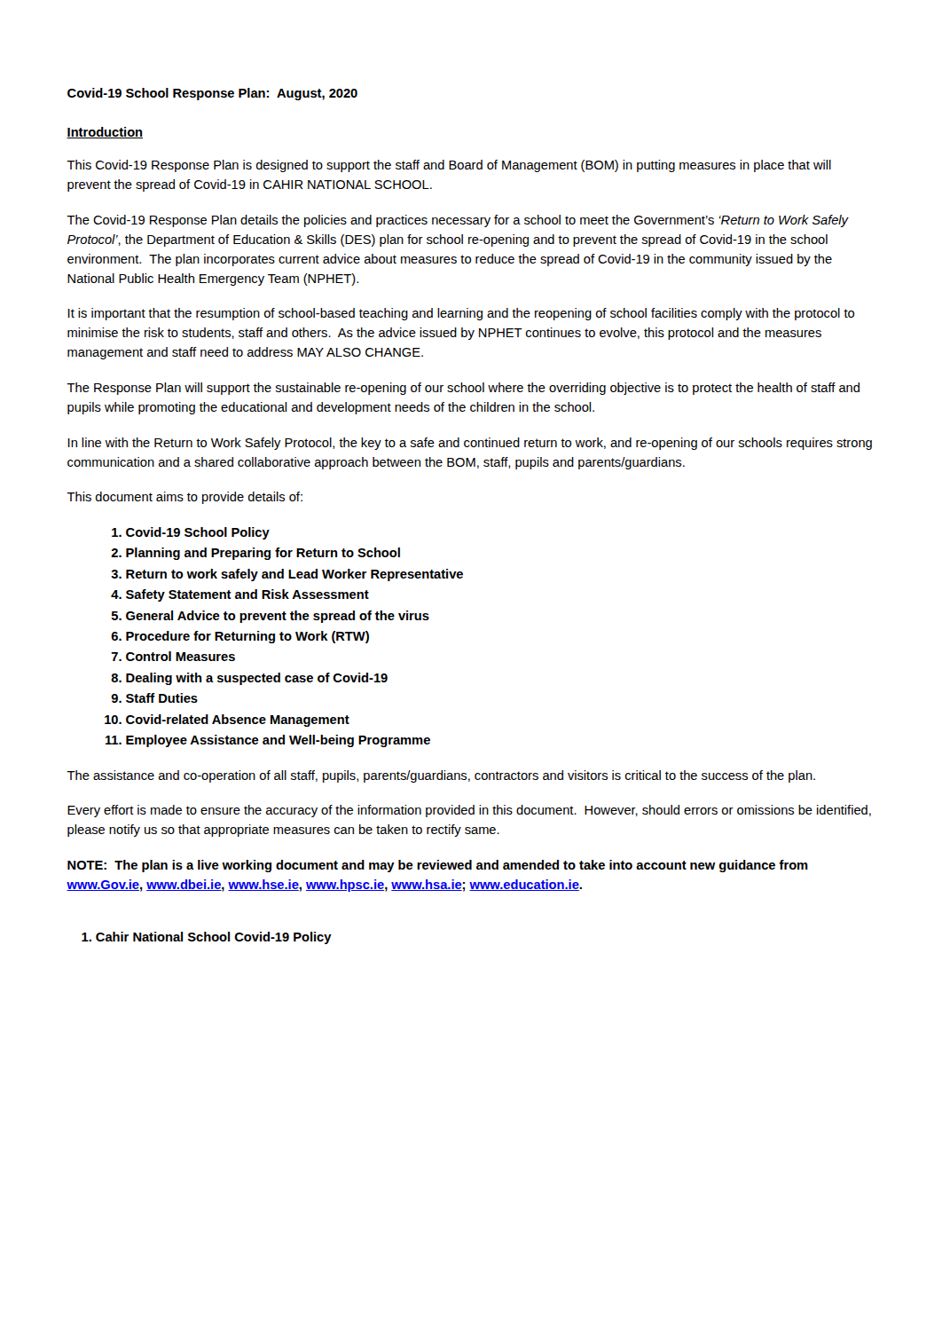Covid-19 School Response Plan: August, 2020
Introduction
This Covid-19 Response Plan is designed to support the staff and Board of Management (BOM) in putting measures in place that will prevent the spread of Covid-19 in CAHIR NATIONAL SCHOOL.
The Covid-19 Response Plan details the policies and practices necessary for a school to meet the Government’s ‘Return to Work Safely Protocol’, the Department of Education & Skills (DES) plan for school re-opening and to prevent the spread of Covid-19 in the school environment. The plan incorporates current advice about measures to reduce the spread of Covid-19 in the community issued by the National Public Health Emergency Team (NPHET).
It is important that the resumption of school-based teaching and learning and the reopening of school facilities comply with the protocol to minimise the risk to students, staff and others. As the advice issued by NPHET continues to evolve, this protocol and the measures management and staff need to address MAY ALSO CHANGE.
The Response Plan will support the sustainable re-opening of our school where the overriding objective is to protect the health of staff and pupils while promoting the educational and development needs of the children in the school.
In line with the Return to Work Safely Protocol, the key to a safe and continued return to work, and re-opening of our schools requires strong communication and a shared collaborative approach between the BOM, staff, pupils and parents/guardians.
This document aims to provide details of:
Covid-19 School Policy
Planning and Preparing for Return to School
Return to work safely and Lead Worker Representative
Safety Statement and Risk Assessment
General Advice to prevent the spread of the virus
Procedure for Returning to Work (RTW)
Control Measures
Dealing with a suspected case of Covid-19
Staff Duties
Covid-related Absence Management
Employee Assistance and Well-being Programme
The assistance and co-operation of all staff, pupils, parents/guardians, contractors and visitors is critical to the success of the plan.
Every effort is made to ensure the accuracy of the information provided in this document. However, should errors or omissions be identified, please notify us so that appropriate measures can be taken to rectify same.
NOTE: The plan is a live working document and may be reviewed and amended to take into account new guidance from www.Gov.ie, www.dbei.ie, www.hse.ie, www.hpsc.ie, www.hsa.ie; www.education.ie.
Cahir National School Covid-19 Policy